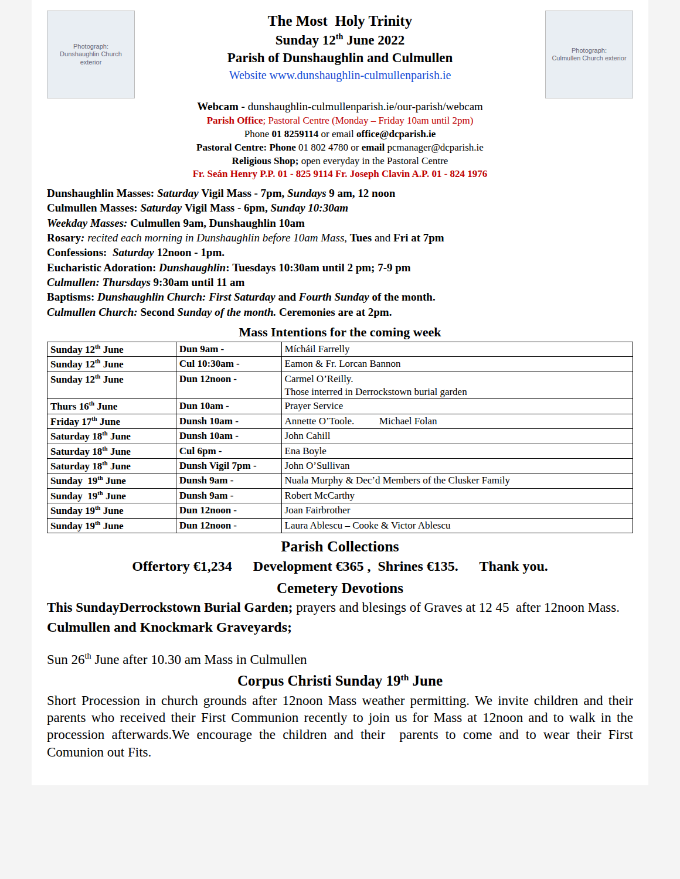Photograph:
Dunshaughlin Church exterior
The Most Holy Trinity
Sunday 12th June 2022
Parish of Dunshaughlin and Culmullen
Website www.dunshaughlin-culmullenparish.ie
Photograph:
Culmullen Church exterior
Webcam - dunshaughlin-culmullenparish.ie/our-parish/webcam
Parish Office; Pastoral Centre (Monday – Friday 10am until 2pm)
Phone 01 8259114 or email office@dcparish.ie
Pastoral Centre: Phone 01 802 4780 or email pcmanager@dcparish.ie
Religious Shop; open everyday in the Pastoral Centre
Fr. Seán Henry P.P. 01 - 825 9114 Fr. Joseph Clavin A.P. 01 - 824 1976
Dunshaughlin Masses: Saturday Vigil Mass - 7pm, Sundays 9 am, 12 noon
Culmullen Masses: Saturday Vigil Mass - 6pm, Sunday 10:30am
Weekday Masses: Culmullen 9am, Dunshaughlin 10am
Rosary: recited each morning in Dunshaughlin before 10am Mass, Tues and Fri at 7pm
Confessions: Saturday 12noon - 1pm.
Eucharistic Adoration: Dunshaughlin: Tuesdays 10:30am until 2 pm; 7-9 pm
Culmullen: Thursdays 9:30am until 11 am
Baptisms: Dunshaughlin Church: First Saturday and Fourth Sunday of the month.
Culmullen Church: Second Sunday of the month. Ceremonies are at 2pm.
Mass Intentions for the coming week
| Sunday 12 th June | Dun 9am - | Mícháil Farrelly |
| Sunday 12 th June | Cul 10:30am - | Eamon & Fr. Lorcan Bannon |
| Sunday 12 th June | Dun 12noon - | Carmel O’Reilly. Those interred in Derrockstown burial garden |
| Thurs 16 th June | Dun 10am - | Prayer Service |
| Friday 17 th June | Dunsh 10am - | Annette O’Toole. Michael Folan |
| Saturday 18 th June | Dunsh 10am - | John Cahill |
| Saturday 18 th June | Cul 6pm - | Ena Boyle |
| Saturday 18 th June | Dunsh Vigil 7pm - | John O’Sullivan |
| Sunday 19 th June | Dunsh 9am - | Nuala Murphy & Dec’d Members of the Clusker Family |
| Sunday 19 th June | Dunsh 9am - | Robert McCarthy |
| Sunday 19 th June | Dun 12noon - | Joan Fairbrother |
| Sunday 19 th June | Dun 12noon - | Laura Ablescu – Cooke & Victor Ablescu |
Parish Collections
Offertory €1,234 Development €365 , Shrines €135. Thank you.
Cemetery Devotions
This SundayDerrockstown Burial Garden; prayers and blesings of Graves at 12 45 after 12noon Mass.
Culmullen and Knockmark Graveyards;
Sun 26th June after 10.30 am Mass in Culmullen
Corpus Christi Sunday 19th June
Short Procession in church grounds after 12noon Mass weather permitting. We invite children and their parents who received their First Communion recently to join us for Mass at 12noon and to walk in the procession afterwards.We encourage the children and their parents to come and to wear their First Comunion out Fits.